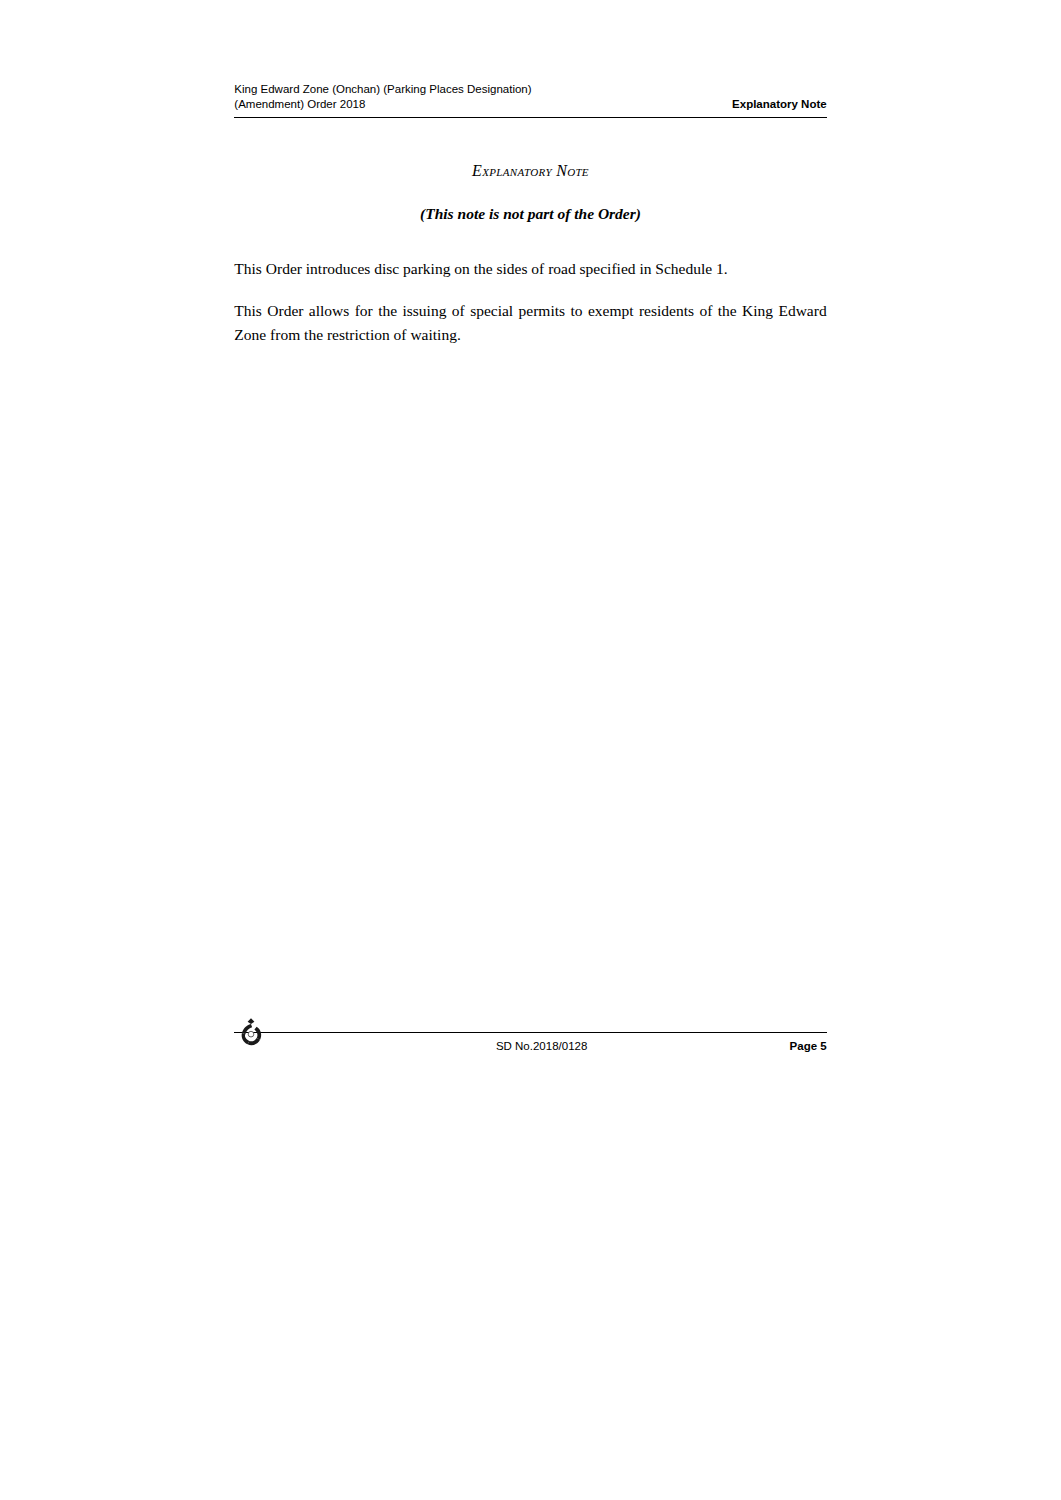King Edward Zone (Onchan) (Parking Places Designation)
(Amendment) Order 2018
Explanatory Note
Explanatory Note
(This note is not part of the Order)
This Order introduces disc parking on the sides of road specified in Schedule 1.
This Order allows for the issuing of special permits to exempt residents of the King Edward Zone from the restriction of waiting.
SD No.2018/0128
Page 5